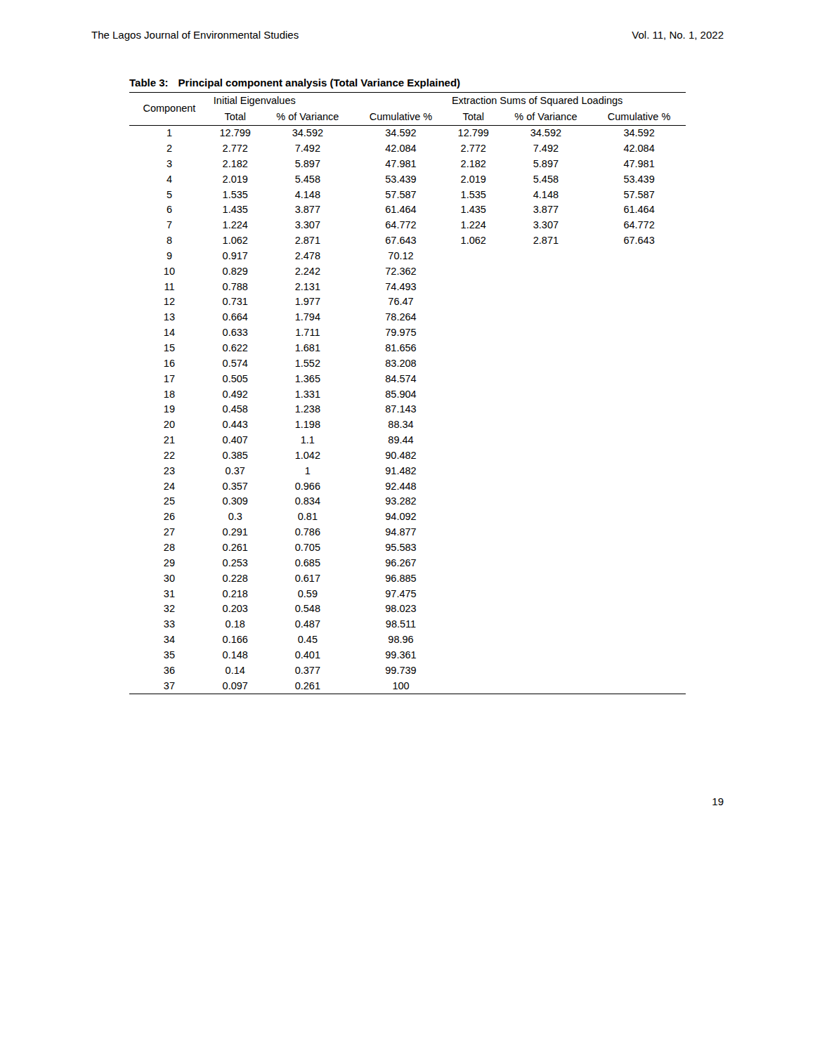The Lagos Journal of Environmental Studies
Vol. 11, No. 1, 2022
Table 3: Principal component analysis (Total Variance Explained)
| Component | Initial Eigenvalues | Extraction Sums of Squared Loadings |
| --- | --- | --- |
| Total | % of Variance | Cumulative % | Total | % of Variance | Cumulative % |
| 1 | 12.799 | 34.592 | 34.592 | 12.799 | 34.592 | 34.592 |
| 2 | 2.772 | 7.492 | 42.084 | 2.772 | 7.492 | 42.084 |
| 3 | 2.182 | 5.897 | 47.981 | 2.182 | 5.897 | 47.981 |
| 4 | 2.019 | 5.458 | 53.439 | 2.019 | 5.458 | 53.439 |
| 5 | 1.535 | 4.148 | 57.587 | 1.535 | 4.148 | 57.587 |
| 6 | 1.435 | 3.877 | 61.464 | 1.435 | 3.877 | 61.464 |
| 7 | 1.224 | 3.307 | 64.772 | 1.224 | 3.307 | 64.772 |
| 8 | 1.062 | 2.871 | 67.643 | 1.062 | 2.871 | 67.643 |
| 9 | 0.917 | 2.478 | 70.12 | | | |
| 10 | 0.829 | 2.242 | 72.362 | | | |
| 11 | 0.788 | 2.131 | 74.493 | | | |
| 12 | 0.731 | 1.977 | 76.47 | | | |
| 13 | 0.664 | 1.794 | 78.264 | | | |
| 14 | 0.633 | 1.711 | 79.975 | | | |
| 15 | 0.622 | 1.681 | 81.656 | | | |
| 16 | 0.574 | 1.552 | 83.208 | | | |
| 17 | 0.505 | 1.365 | 84.574 | | | |
| 18 | 0.492 | 1.331 | 85.904 | | | |
| 19 | 0.458 | 1.238 | 87.143 | | | |
| 20 | 0.443 | 1.198 | 88.34 | | | |
| 21 | 0.407 | 1.1 | 89.44 | | | |
| 22 | 0.385 | 1.042 | 90.482 | | | |
| 23 | 0.37 | 1 | 91.482 | | | |
| 24 | 0.357 | 0.966 | 92.448 | | | |
| 25 | 0.309 | 0.834 | 93.282 | | | |
| 26 | 0.3 | 0.81 | 94.092 | | | |
| 27 | 0.291 | 0.786 | 94.877 | | | |
| 28 | 0.261 | 0.705 | 95.583 | | | |
| 29 | 0.253 | 0.685 | 96.267 | | | |
| 30 | 0.228 | 0.617 | 96.885 | | | |
| 31 | 0.218 | 0.59 | 97.475 | | | |
| 32 | 0.203 | 0.548 | 98.023 | | | |
| 33 | 0.18 | 0.487 | 98.511 | | | |
| 34 | 0.166 | 0.45 | 98.96 | | | |
| 35 | 0.148 | 0.401 | 99.361 | | | |
| 36 | 0.14 | 0.377 | 99.739 | | | |
| 37 | 0.097 | 0.261 | 100 | | | |
19